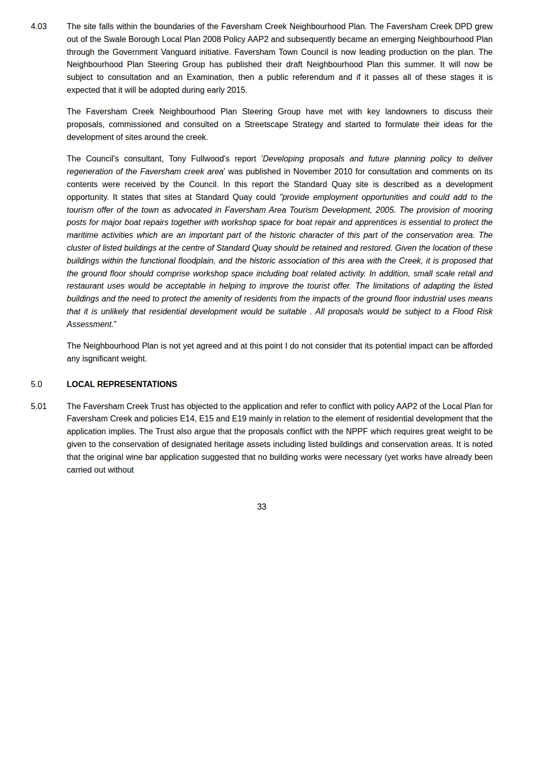4.03
The site falls within the boundaries of the Faversham Creek Neighbourhood Plan. The Faversham Creek DPD grew out of the Swale Borough Local Plan 2008 Policy AAP2 and subsequently became an emerging Neighbourhood Plan through the Government Vanguard initiative. Faversham Town Council is now leading production on the plan. The Neighbourhood Plan Steering Group has published their draft Neighbourhood Plan this summer. It will now be subject to consultation and an Examination, then a public referendum and if it passes all of these stages it is expected that it will be adopted during early 2015.
The Faversham Creek Neighbourhood Plan Steering Group have met with key landowners to discuss their proposals, commissioned and consulted on a Streetscape Strategy and started to formulate their ideas for the development of sites around the creek.
The Council's consultant, Tony Fullwood's report 'Developing proposals and future planning policy to deliver regeneration of the Faversham creek area' was published in November 2010 for consultation and comments on its contents were received by the Council. In this report the Standard Quay site is described as a development opportunity. It states that sites at Standard Quay could "provide employment opportunities and could add to the tourism offer of the town as advocated in Faversham Area Tourism Development, 2005. The provision of mooring posts for major boat repairs together with workshop space for boat repair and apprentices is essential to protect the maritime activities which are an important part of the historic character of this part of the conservation area. The cluster of listed buildings at the centre of Standard Quay should be retained and restored. Given the location of these buildings within the functional floodplain, and the historic association of this area with the Creek, it is proposed that the ground floor should comprise workshop space including boat related activity. In addition, small scale retail and restaurant uses would be acceptable in helping to improve the tourist offer. The limitations of adapting the listed buildings and the need to protect the amenity of residents from the impacts of the ground floor industrial uses means that it is unlikely that residential development would be suitable . All proposals would be subject to a Flood Risk Assessment."
The Neighbourhood Plan is not yet agreed and at this point I do not consider that its potential impact can be afforded any isgnificant weight.
5.0 LOCAL REPRESENTATIONS
5.01
The Faversham Creek Trust has objected to the application and refer to conflict with policy AAP2 of the Local Plan for Faversham Creek and policies E14, E15 and E19 mainly in relation to the element of residential development that the application implies. The Trust also argue that the proposals conflict with the NPPF which requires great weight to be given to the conservation of designated heritage assets including listed buildings and conservation areas. It is noted that the original wine bar application suggested that no building works were necessary (yet works have already been carried out without
33